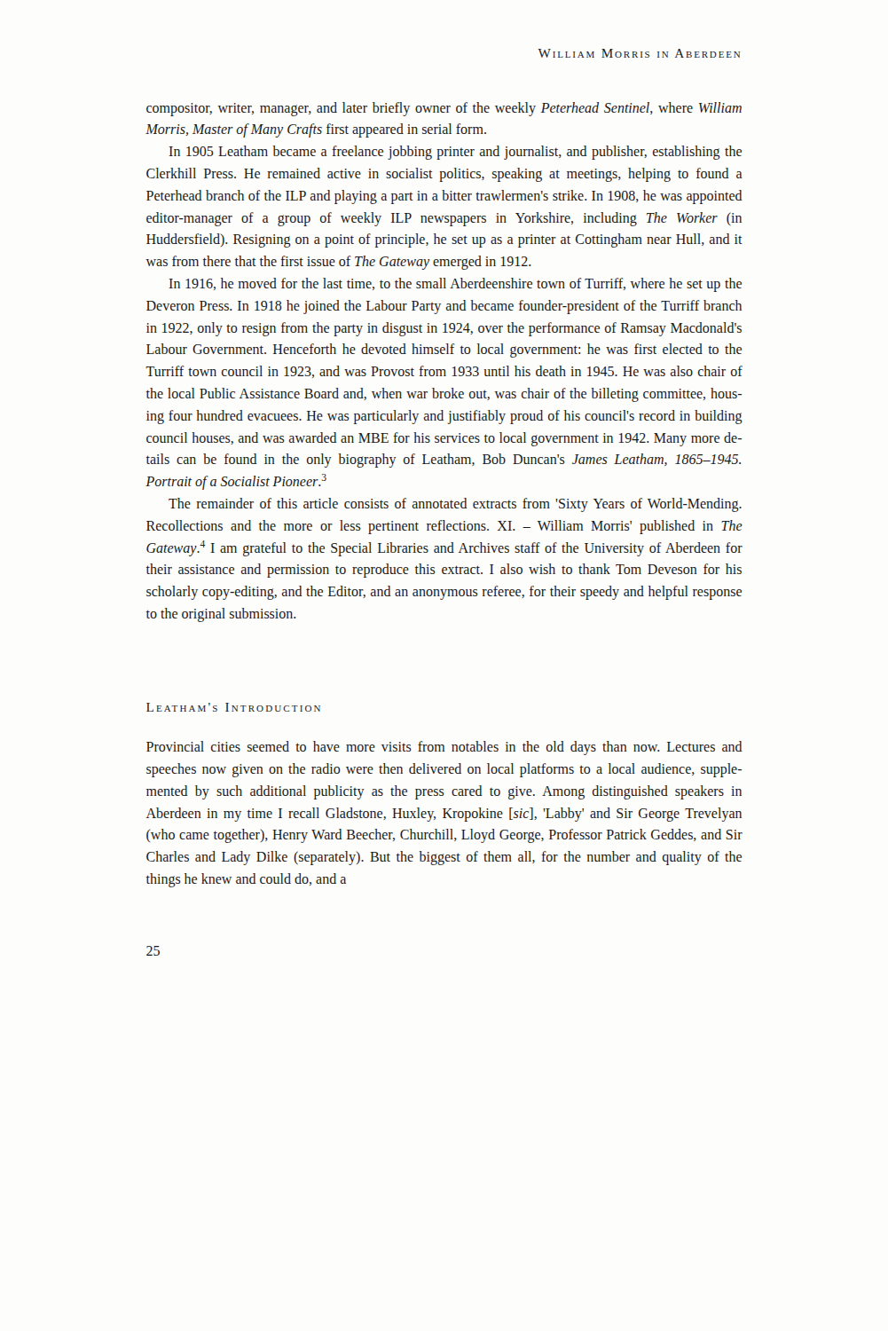William Morris in Aberdeen
compositor, writer, manager, and later briefly owner of the weekly Peterhead Sentinel, where William Morris, Master of Many Crafts first appeared in serial form.
In 1905 Leatham became a freelance jobbing printer and journalist, and publisher, establishing the Clerkhill Press. He remained active in socialist politics, speaking at meetings, helping to found a Peterhead branch of the ILP and playing a part in a bitter trawlermen's strike. In 1908, he was appointed editor-manager of a group of weekly ILP newspapers in Yorkshire, including The Worker (in Huddersfield). Resigning on a point of principle, he set up as a printer at Cottingham near Hull, and it was from there that the first issue of The Gateway emerged in 1912.
In 1916, he moved for the last time, to the small Aberdeenshire town of Turriff, where he set up the Deveron Press. In 1918 he joined the Labour Party and became founder-president of the Turriff branch in 1922, only to resign from the party in disgust in 1924, over the performance of Ramsay Macdonald's Labour Government. Henceforth he devoted himself to local government: he was first elected to the Turriff town council in 1923, and was Provost from 1933 until his death in 1945. He was also chair of the local Public Assistance Board and, when war broke out, was chair of the billeting committee, housing four hundred evacuees. He was particularly and justifiably proud of his council's record in building council houses, and was awarded an MBE for his services to local government in 1942. Many more details can be found in the only biography of Leatham, Bob Duncan's James Leatham, 1865–1945. Portrait of a Socialist Pioneer.3
The remainder of this article consists of annotated extracts from 'Sixty Years of World-Mending. Recollections and the more or less pertinent reflections. XI. – William Morris' published in The Gateway.4 I am grateful to the Special Libraries and Archives staff of the University of Aberdeen for their assistance and permission to reproduce this extract. I also wish to thank Tom Deveson for his scholarly copy-editing, and the Editor, and an anonymous referee, for their speedy and helpful response to the original submission.
Leatham's Introduction
Provincial cities seemed to have more visits from notables in the old days than now. Lectures and speeches now given on the radio were then delivered on local platforms to a local audience, supplemented by such additional publicity as the press cared to give. Among distinguished speakers in Aberdeen in my time I recall Gladstone, Huxley, Kropokine [sic], 'Labby' and Sir George Trevelyan (who came together), Henry Ward Beecher, Churchill, Lloyd George, Professor Patrick Geddes, and Sir Charles and Lady Dilke (separately). But the biggest of them all, for the number and quality of the things he knew and could do, and a
25